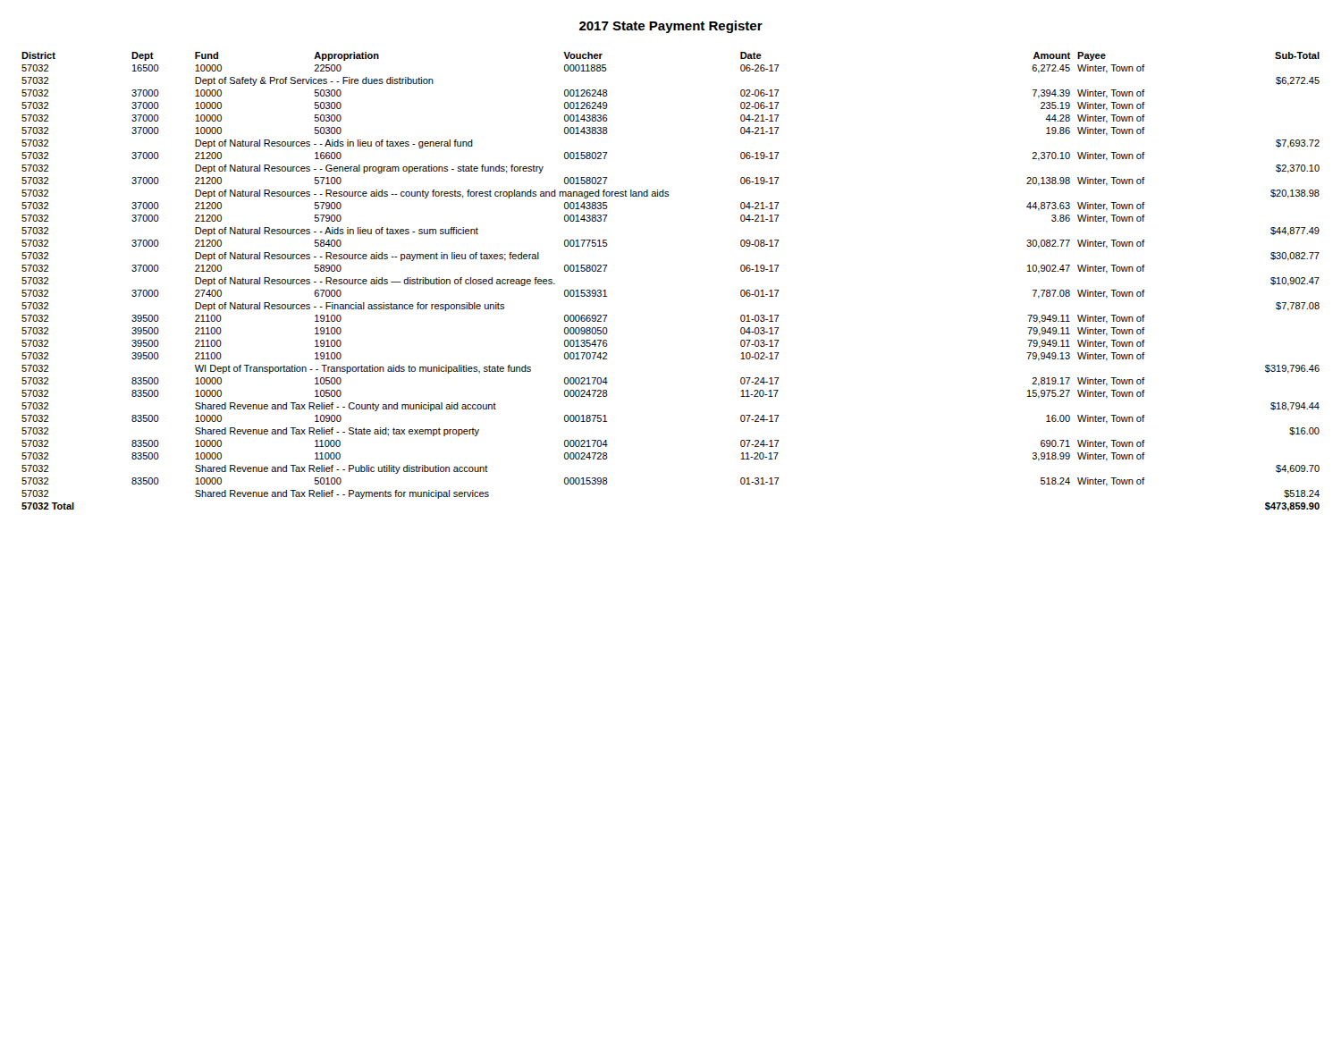2017 State Payment Register
| District | Dept | Fund | Appropriation | Voucher | Date | Amount | Payee | Sub-Total |
| --- | --- | --- | --- | --- | --- | --- | --- | --- |
| 57032 | 16500 | 10000 | 22500 | 00011885 | 06-26-17 | 6,272.45 | Winter, Town of | |
| 57032 | | Dept of Safety & Prof Services - - Fire dues distribution | | $6,272.45 |
| 57032 | 37000 | 10000 | 50300 | 00126248 | 02-06-17 | 7,394.39 | Winter, Town of | |
| 57032 | 37000 | 10000 | 50300 | 00126249 | 02-06-17 | 235.19 | Winter, Town of | |
| 57032 | 37000 | 10000 | 50300 | 00143836 | 04-21-17 | 44.28 | Winter, Town of | |
| 57032 | 37000 | 10000 | 50300 | 00143838 | 04-21-17 | 19.86 | Winter, Town of | |
| 57032 | | Dept of Natural Resources - - Aids in lieu of taxes - general fund | | $7,693.72 |
| 57032 | 37000 | 21200 | 16600 | 00158027 | 06-19-17 | 2,370.10 | Winter, Town of | |
| 57032 | | Dept of Natural Resources - - General program operations - state funds; forestry | | $2,370.10 |
| 57032 | 37000 | 21200 | 57100 | 00158027 | 06-19-17 | 20,138.98 | Winter, Town of | |
| 57032 | | Dept of Natural Resources - - Resource aids -- county forests, forest croplands and managed forest land aids | | $20,138.98 |
| 57032 | 37000 | 21200 | 57900 | 00143835 | 04-21-17 | 44,873.63 | Winter, Town of | |
| 57032 | 37000 | 21200 | 57900 | 00143837 | 04-21-17 | 3.86 | Winter, Town of | |
| 57032 | | Dept of Natural Resources - - Aids in lieu of taxes - sum sufficient | | $44,877.49 |
| 57032 | 37000 | 21200 | 58400 | 00177515 | 09-08-17 | 30,082.77 | Winter, Town of | |
| 57032 | | Dept of Natural Resources - - Resource aids -- payment in lieu of taxes; federal | | $30,082.77 |
| 57032 | 37000 | 21200 | 58900 | 00158027 | 06-19-17 | 10,902.47 | Winter, Town of | |
| 57032 | | Dept of Natural Resources - - Resource aids — distribution of closed acreage fees. | | $10,902.47 |
| 57032 | 37000 | 27400 | 67000 | 00153931 | 06-01-17 | 7,787.08 | Winter, Town of | |
| 57032 | | Dept of Natural Resources - - Financial assistance for responsible units | | $7,787.08 |
| 57032 | 39500 | 21100 | 19100 | 00066927 | 01-03-17 | 79,949.11 | Winter, Town of | |
| 57032 | 39500 | 21100 | 19100 | 00098050 | 04-03-17 | 79,949.11 | Winter, Town of | |
| 57032 | 39500 | 21100 | 19100 | 00135476 | 07-03-17 | 79,949.11 | Winter, Town of | |
| 57032 | 39500 | 21100 | 19100 | 00170742 | 10-02-17 | 79,949.13 | Winter, Town of | |
| 57032 | | WI Dept of Transportation - - Transportation aids to municipalities, state funds | | $319,796.46 |
| 57032 | 83500 | 10000 | 10500 | 00021704 | 07-24-17 | 2,819.17 | Winter, Town of | |
| 57032 | 83500 | 10000 | 10500 | 00024728 | 11-20-17 | 15,975.27 | Winter, Town of | |
| 57032 | | Shared Revenue and Tax Relief - - County and municipal aid account | | $18,794.44 |
| 57032 | 83500 | 10000 | 10900 | 00018751 | 07-24-17 | 16.00 | Winter, Town of | |
| 57032 | | Shared Revenue and Tax Relief - - State aid; tax exempt property | | $16.00 |
| 57032 | 83500 | 10000 | 11000 | 00021704 | 07-24-17 | 690.71 | Winter, Town of | |
| 57032 | 83500 | 10000 | 11000 | 00024728 | 11-20-17 | 3,918.99 | Winter, Town of | |
| 57032 | | Shared Revenue and Tax Relief - - Public utility distribution account | | $4,609.70 |
| 57032 | 83500 | 10000 | 50100 | 00015398 | 01-31-17 | 518.24 | Winter, Town of | |
| 57032 | | Shared Revenue and Tax Relief - - Payments for municipal services | | $518.24 |
| 57032 Total | | | | | | | | $473,859.90 |